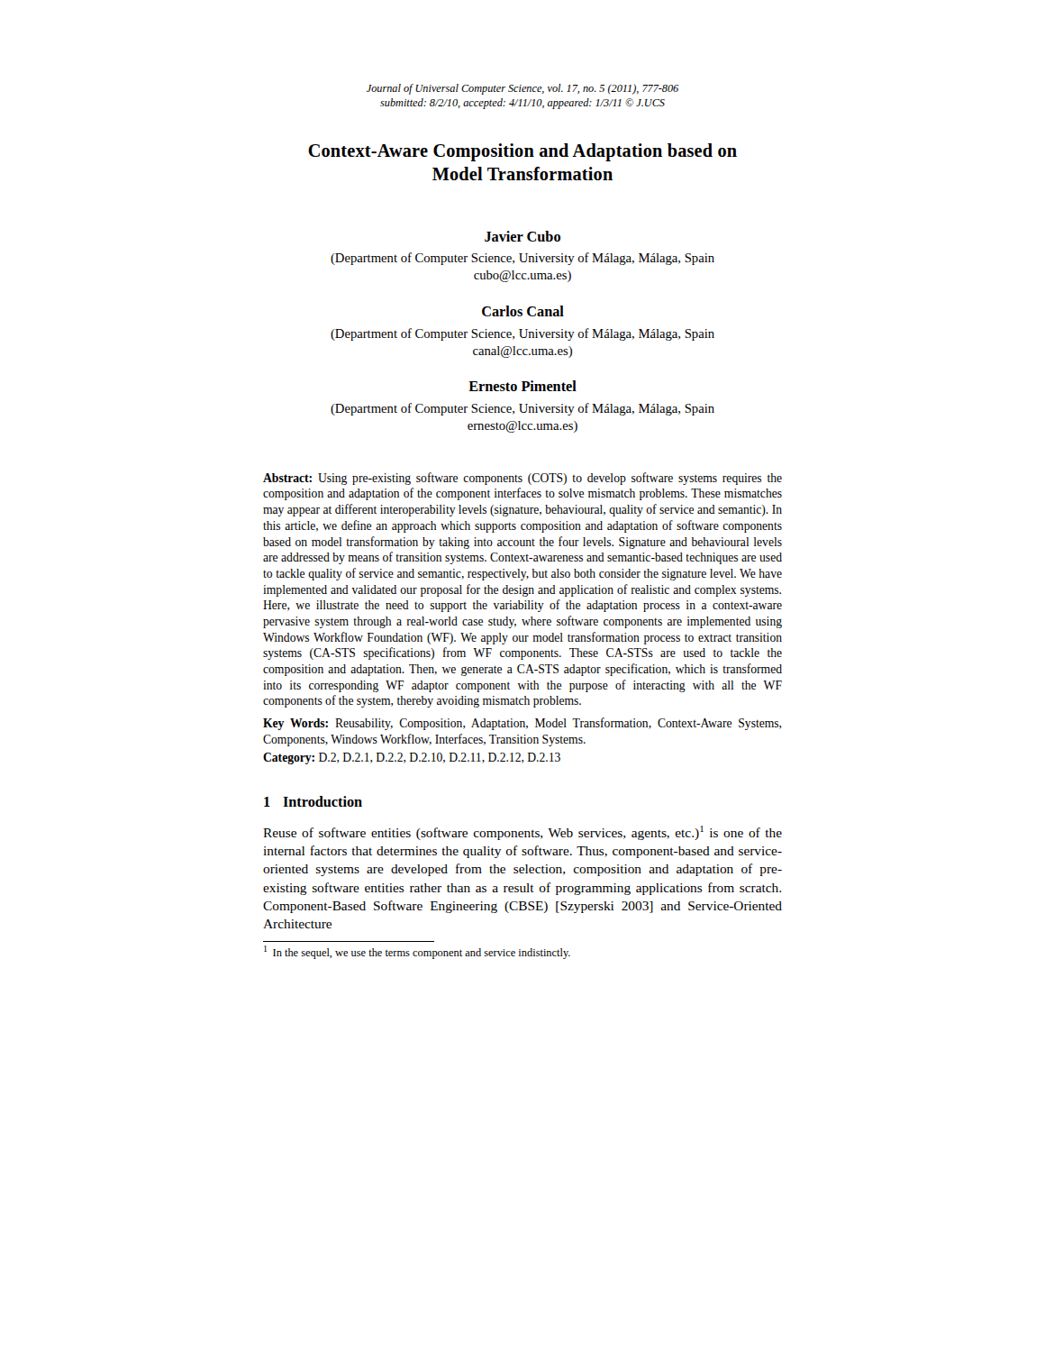Journal of Universal Computer Science, vol. 17, no. 5 (2011), 777-806
submitted: 8/2/10, accepted: 4/11/10, appeared: 1/3/11 © J.UCS
Context-Aware Composition and Adaptation based on
Model Transformation
Javier Cubo
(Department of Computer Science, University of Málaga, Málaga, Spain
cubo@lcc.uma.es)
Carlos Canal
(Department of Computer Science, University of Málaga, Málaga, Spain
canal@lcc.uma.es)
Ernesto Pimentel
(Department of Computer Science, University of Málaga, Málaga, Spain
ernesto@lcc.uma.es)
Abstract: Using pre-existing software components (COTS) to develop software systems requires the composition and adaptation of the component interfaces to solve mismatch problems. These mismatches may appear at different interoperability levels (signature, behavioural, quality of service and semantic). In this article, we define an approach which supports composition and adaptation of software components based on model transformation by taking into account the four levels. Signature and behavioural levels are addressed by means of transition systems. Context-awareness and semantic-based techniques are used to tackle quality of service and semantic, respectively, but also both consider the signature level. We have implemented and validated our proposal for the design and application of realistic and complex systems. Here, we illustrate the need to support the variability of the adaptation process in a context-aware pervasive system through a real-world case study, where software components are implemented using Windows Workflow Foundation (WF). We apply our model transformation process to extract transition systems (CA-STS specifications) from WF components. These CA-STSs are used to tackle the composition and adaptation. Then, we generate a CA-STS adaptor specification, which is transformed into its corresponding WF adaptor component with the purpose of interacting with all the WF components of the system, thereby avoiding mismatch problems.
Key Words: Reusability, Composition, Adaptation, Model Transformation, Context-Aware Systems, Components, Windows Workflow, Interfaces, Transition Systems.
Category: D.2, D.2.1, D.2.2, D.2.10, D.2.11, D.2.12, D.2.13
1 Introduction
Reuse of software entities (software components, Web services, agents, etc.)1 is one of the internal factors that determines the quality of software. Thus, component-based and service-oriented systems are developed from the selection, composition and adaptation of pre-existing software entities rather than as a result of programming applications from scratch. Component-Based Software Engineering (CBSE) [Szyperski 2003] and Service-Oriented Architecture
1 In the sequel, we use the terms component and service indistinctly.